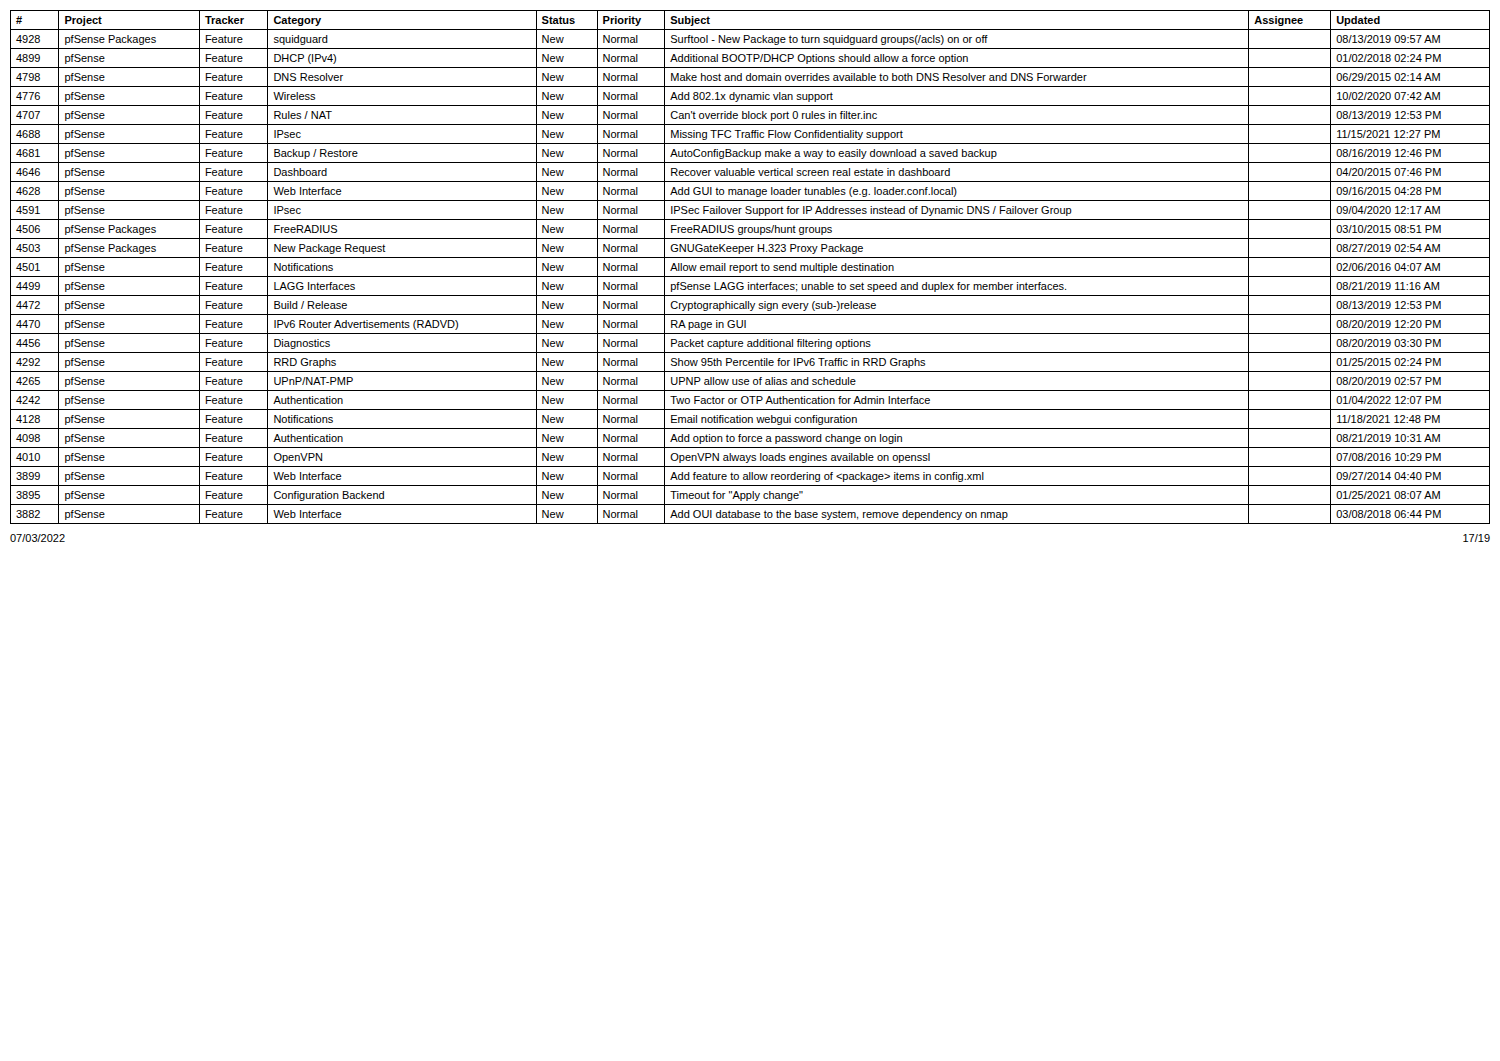| # | Project | Tracker | Category | Status | Priority | Subject | Assignee | Updated |
| --- | --- | --- | --- | --- | --- | --- | --- | --- |
| 4928 | pfSense Packages | Feature | squidguard | New | Normal | Surftool - New Package to turn squidguard groups(/acls) on or off | | 08/13/2019 09:57 AM |
| 4899 | pfSense | Feature | DHCP (IPv4) | New | Normal | Additional BOOTP/DHCP Options should allow a force option | | 01/02/2018 02:24 PM |
| 4798 | pfSense | Feature | DNS Resolver | New | Normal | Make host and domain overrides available to both DNS Resolver and DNS Forwarder | | 06/29/2015 02:14 AM |
| 4776 | pfSense | Feature | Wireless | New | Normal | Add 802.1x dynamic vlan support | | 10/02/2020 07:42 AM |
| 4707 | pfSense | Feature | Rules / NAT | New | Normal | Can't override block port 0 rules in filter.inc | | 08/13/2019 12:53 PM |
| 4688 | pfSense | Feature | IPsec | New | Normal | Missing TFC Traffic Flow Confidentiality support | | 11/15/2021 12:27 PM |
| 4681 | pfSense | Feature | Backup / Restore | New | Normal | AutoConfigBackup make a way to easily download a saved backup | | 08/16/2019 12:46 PM |
| 4646 | pfSense | Feature | Dashboard | New | Normal | Recover valuable vertical screen real estate in dashboard | | 04/20/2015 07:46 PM |
| 4628 | pfSense | Feature | Web Interface | New | Normal | Add GUI to manage loader tunables (e.g. loader.conf.local) | | 09/16/2015 04:28 PM |
| 4591 | pfSense | Feature | IPsec | New | Normal | IPSec Failover Support for IP Addresses instead of Dynamic DNS / Failover Group | | 09/04/2020 12:17 AM |
| 4506 | pfSense Packages | Feature | FreeRADIUS | New | Normal | FreeRADIUS groups/hunt groups | | 03/10/2015 08:51 PM |
| 4503 | pfSense Packages | Feature | New Package Request | New | Normal | GNUGateKeeper H.323 Proxy Package | | 08/27/2019 02:54 AM |
| 4501 | pfSense | Feature | Notifications | New | Normal | Allow email report to send multiple destination | | 02/06/2016 04:07 AM |
| 4499 | pfSense | Feature | LAGG Interfaces | New | Normal | pfSense LAGG interfaces; unable to set speed and duplex for member interfaces. | | 08/21/2019 11:16 AM |
| 4472 | pfSense | Feature | Build / Release | New | Normal | Cryptographically sign every (sub-)release | | 08/13/2019 12:53 PM |
| 4470 | pfSense | Feature | IPv6 Router Advertisements (RADVD) | New | Normal | RA page in GUI | | 08/20/2019 12:20 PM |
| 4456 | pfSense | Feature | Diagnostics | New | Normal | Packet capture additional filtering options | | 08/20/2019 03:30 PM |
| 4292 | pfSense | Feature | RRD Graphs | New | Normal | Show 95th Percentile for IPv6 Traffic in RRD Graphs | | 01/25/2015 02:24 PM |
| 4265 | pfSense | Feature | UPnP/NAT-PMP | New | Normal | UPNP allow use of alias and schedule | | 08/20/2019 02:57 PM |
| 4242 | pfSense | Feature | Authentication | New | Normal | Two Factor or OTP Authentication for Admin Interface | | 01/04/2022 12:07 PM |
| 4128 | pfSense | Feature | Notifications | New | Normal | Email notification webgui configuration | | 11/18/2021 12:48 PM |
| 4098 | pfSense | Feature | Authentication | New | Normal | Add option to force a password change on login | | 08/21/2019 10:31 AM |
| 4010 | pfSense | Feature | OpenVPN | New | Normal | OpenVPN always loads engines available on openssl | | 07/08/2016 10:29 PM |
| 3899 | pfSense | Feature | Web Interface | New | Normal | Add feature to allow reordering of <package> items in config.xml | | 09/27/2014 04:40 PM |
| 3895 | pfSense | Feature | Configuration Backend | New | Normal | Timeout for "Apply change" | | 01/25/2021 08:07 AM |
| 3882 | pfSense | Feature | Web Interface | New | Normal | Add OUI database to the base system, remove dependency on nmap | | 03/08/2018 06:44 PM |
07/03/2022 17/19